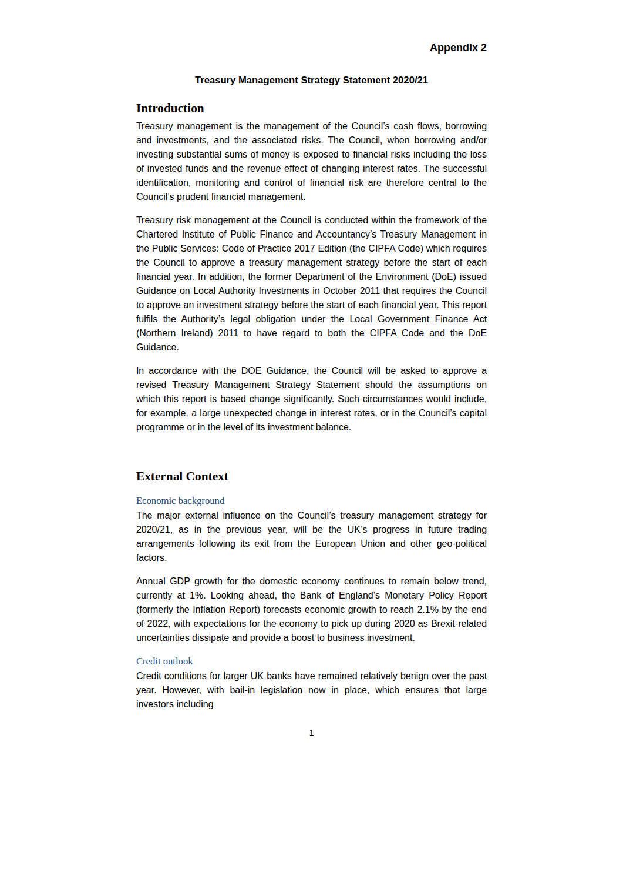Appendix 2
Treasury Management Strategy Statement 2020/21
Introduction
Treasury management is the management of the Council’s cash flows, borrowing and investments, and the associated risks. The Council, when borrowing and/or investing substantial sums of money is exposed to financial risks including the loss of invested funds and the revenue effect of changing interest rates. The successful identification, monitoring and control of financial risk are therefore central to the Council’s prudent financial management.
Treasury risk management at the Council is conducted within the framework of the Chartered Institute of Public Finance and Accountancy’s Treasury Management in the Public Services: Code of Practice 2017 Edition (the CIPFA Code) which requires the Council to approve a treasury management strategy before the start of each financial year. In addition, the former Department of the Environment (DoE) issued Guidance on Local Authority Investments in October 2011 that requires the Council to approve an investment strategy before the start of each financial year. This report fulfils the Authority’s legal obligation under the Local Government Finance Act (Northern Ireland) 2011 to have regard to both the CIPFA Code and the DoE Guidance.
In accordance with the DOE Guidance, the Council will be asked to approve a revised Treasury Management Strategy Statement should the assumptions on which this report is based change significantly. Such circumstances would include, for example, a large unexpected change in interest rates, or in the Council’s capital programme or in the level of its investment balance.
External Context
Economic background
The major external influence on the Council’s treasury management strategy for 2020/21, as in the previous year, will be the UK’s progress in future trading arrangements following its exit from the European Union and other geo-political factors.
Annual GDP growth for the domestic economy continues to remain below trend, currently at 1%. Looking ahead, the Bank of England’s Monetary Policy Report (formerly the Inflation Report) forecasts economic growth to reach 2.1% by the end of 2022, with expectations for the economy to pick up during 2020 as Brexit-related uncertainties dissipate and provide a boost to business investment.
Credit outlook
Credit conditions for larger UK banks have remained relatively benign over the past year. However, with bail-in legislation now in place, which ensures that large investors including
1